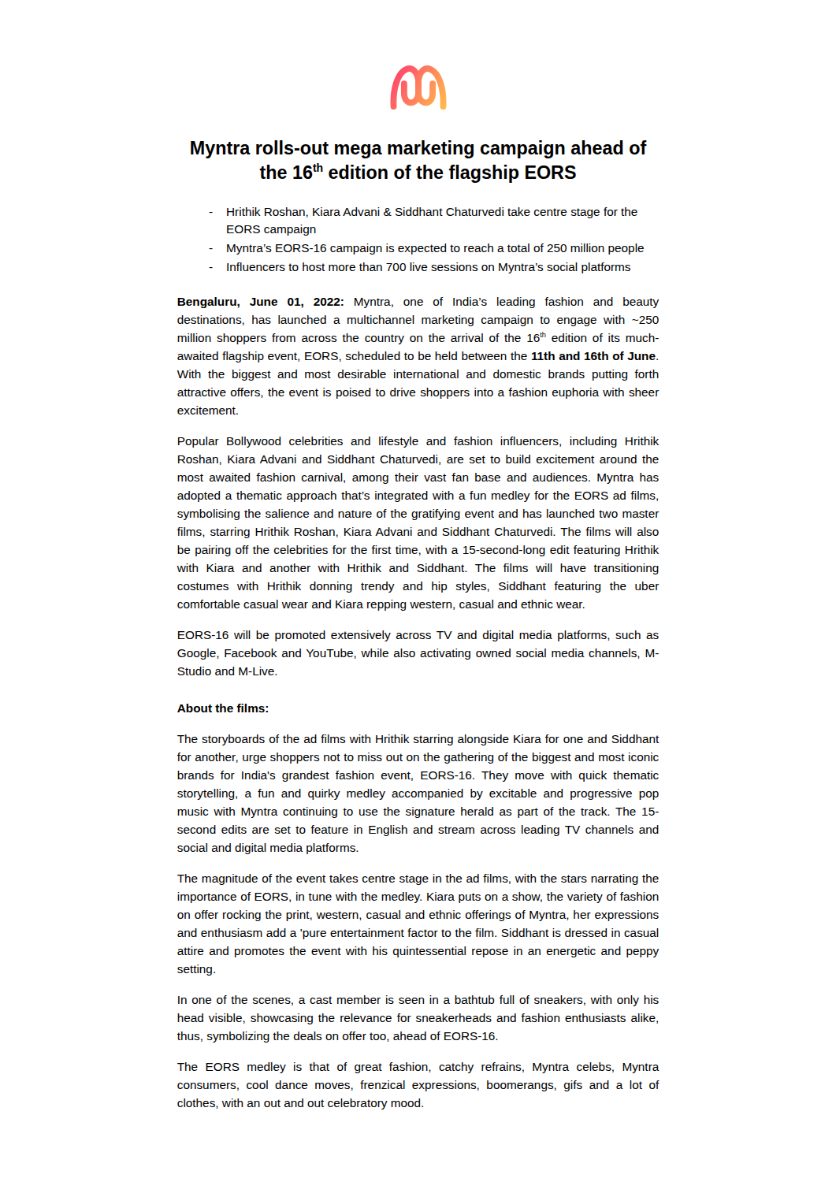Myntra rolls-out mega marketing campaign ahead of the 16th edition of the flagship EORS
Hrithik Roshan, Kiara Advani & Siddhant Chaturvedi take centre stage for the EORS campaign
Myntra’s EORS-16 campaign is expected to reach a total of 250 million people
Influencers to host more than 700 live sessions on Myntra’s social platforms
Bengaluru, June 01, 2022: Myntra, one of India’s leading fashion and beauty destinations, has launched a multichannel marketing campaign to engage with ~250 million shoppers from across the country on the arrival of the 16th edition of its much-awaited flagship event, EORS, scheduled to be held between the 11th and 16th of June. With the biggest and most desirable international and domestic brands putting forth attractive offers, the event is poised to drive shoppers into a fashion euphoria with sheer excitement.
Popular Bollywood celebrities and lifestyle and fashion influencers, including Hrithik Roshan, Kiara Advani and Siddhant Chaturvedi, are set to build excitement around the most awaited fashion carnival, among their vast fan base and audiences. Myntra has adopted a thematic approach that’s integrated with a fun medley for the EORS ad films, symbolising the salience and nature of the gratifying event and has launched two master films, starring Hrithik Roshan, Kiara Advani and Siddhant Chaturvedi. The films will also be pairing off the celebrities for the first time, with a 15-second-long edit featuring Hrithik with Kiara and another with Hrithik and Siddhant. The films will have transitioning costumes with Hrithik donning trendy and hip styles, Siddhant featuring the uber comfortable casual wear and Kiara repping western, casual and ethnic wear.
EORS-16 will be promoted extensively across TV and digital media platforms, such as Google, Facebook and YouTube, while also activating owned social media channels, M-Studio and M-Live.
About the films:
The storyboards of the ad films with Hrithik starring alongside Kiara for one and Siddhant for another, urge shoppers not to miss out on the gathering of the biggest and most iconic brands for India's grandest fashion event, EORS-16. They move with quick thematic storytelling, a fun and quirky medley accompanied by excitable and progressive pop music with Myntra continuing to use the signature herald as part of the track. The 15-second edits are set to feature in English and stream across leading TV channels and social and digital media platforms.
The magnitude of the event takes centre stage in the ad films, with the stars narrating the importance of EORS, in tune with the medley. Kiara puts on a show, the variety of fashion on offer rocking the print, western, casual and ethnic offerings of Myntra, her expressions and enthusiasm add a 'pure entertainment factor to the film. Siddhant is dressed in casual attire and promotes the event with his quintessential repose in an energetic and peppy setting.
In one of the scenes, a cast member is seen in a bathtub full of sneakers, with only his head visible, showcasing the relevance for sneakerheads and fashion enthusiasts alike, thus, symbolizing the deals on offer too, ahead of EORS-16.
The EORS medley is that of great fashion, catchy refrains, Myntra celebs, Myntra consumers, cool dance moves, frenzical expressions, boomerangs, gifs and a lot of clothes, with an out and out celebratory mood.